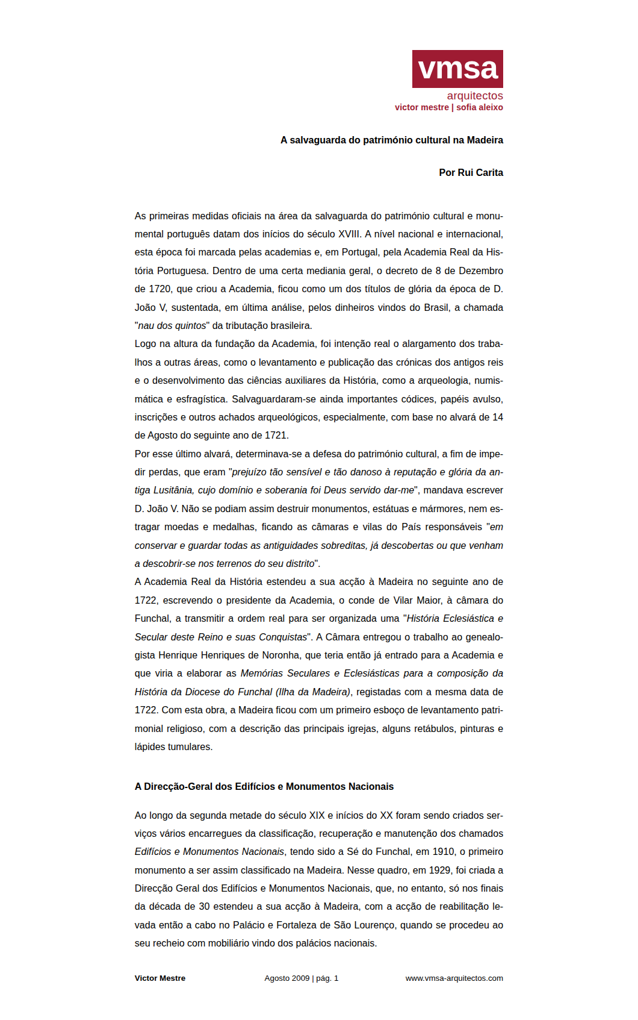vmsa arquitectos victor mestre | sofia aleixo
A salvaguarda do património cultural na Madeira
Por Rui Carita
As primeiras medidas oficiais na área da salvaguarda do património cultural e monumental português datam dos inícios do século XVIII. A nível nacional e internacional, esta época foi marcada pelas academias e, em Portugal, pela Academia Real da História Portuguesa. Dentro de uma certa mediania geral, o decreto de 8 de Dezembro de 1720, que criou a Academia, ficou como um dos títulos de glória da época de D. João V, sustentada, em última análise, pelos dinheiros vindos do Brasil, a chamada "nau dos quintos" da tributação brasileira.
Logo na altura da fundação da Academia, foi intenção real o alargamento dos trabalhos a outras áreas, como o levantamento e publicação das crónicas dos antigos reis e o desenvolvimento das ciências auxiliares da História, como a arqueologia, numismática e esfragística. Salvaguardaram-se ainda importantes códices, papéis avulso, inscrições e outros achados arqueológicos, especialmente, com base no alvará de 14 de Agosto do seguinte ano de 1721.
Por esse último alvará, determinava-se a defesa do património cultural, a fim de impedir perdas, que eram "prejuízo tão sensível e tão danoso à reputação e glória da antiga Lusitânia, cujo domínio e soberania foi Deus servido dar-me", mandava escrever D. João V. Não se podiam assim destruir monumentos, estátuas e mármores, nem estragar moedas e medalhas, ficando as câmaras e vilas do País responsáveis "em conservar e guardar todas as antiguidades sobreditas, já descobertas ou que venham a descobrir-se nos terrenos do seu distrito".
A Academia Real da História estendeu a sua acção à Madeira no seguinte ano de 1722, escrevendo o presidente da Academia, o conde de Vilar Maior, à câmara do Funchal, a transmitir a ordem real para ser organizada uma "História Eclesiástica e Secular deste Reino e suas Conquistas". A Câmara entregou o trabalho ao genealogista Henrique Henriques de Noronha, que teria então já entrado para a Academia e que viria a elaborar as Memórias Seculares e Eclesiásticas para a composição da História da Diocese do Funchal (Ilha da Madeira), registadas com a mesma data de 1722. Com esta obra, a Madeira ficou com um primeiro esboço de levantamento patrimonial religioso, com a descrição das principais igrejas, alguns retábulos, pinturas e lápides tumulares.
A Direcção-Geral dos Edifícios e Monumentos Nacionais
Ao longo da segunda metade do século XIX e inícios do XX foram sendo criados serviços vários encarregues da classificação, recuperação e manutenção dos chamados Edifícios e Monumentos Nacionais, tendo sido a Sé do Funchal, em 1910, o primeiro monumento a ser assim classificado na Madeira. Nesse quadro, em 1929, foi criada a Direcção Geral dos Edifícios e Monumentos Nacionais, que, no entanto, só nos finais da década de 30 estendeu a sua acção à Madeira, com a acção de reabilitação levada então a cabo no Palácio e Fortaleza de São Lourenço, quando se procedeu ao seu recheio com mobiliário vindo dos palácios nacionais.
Victor Mestre Agosto 2009 | pág. 1 www.vmsa-arquitectos.com